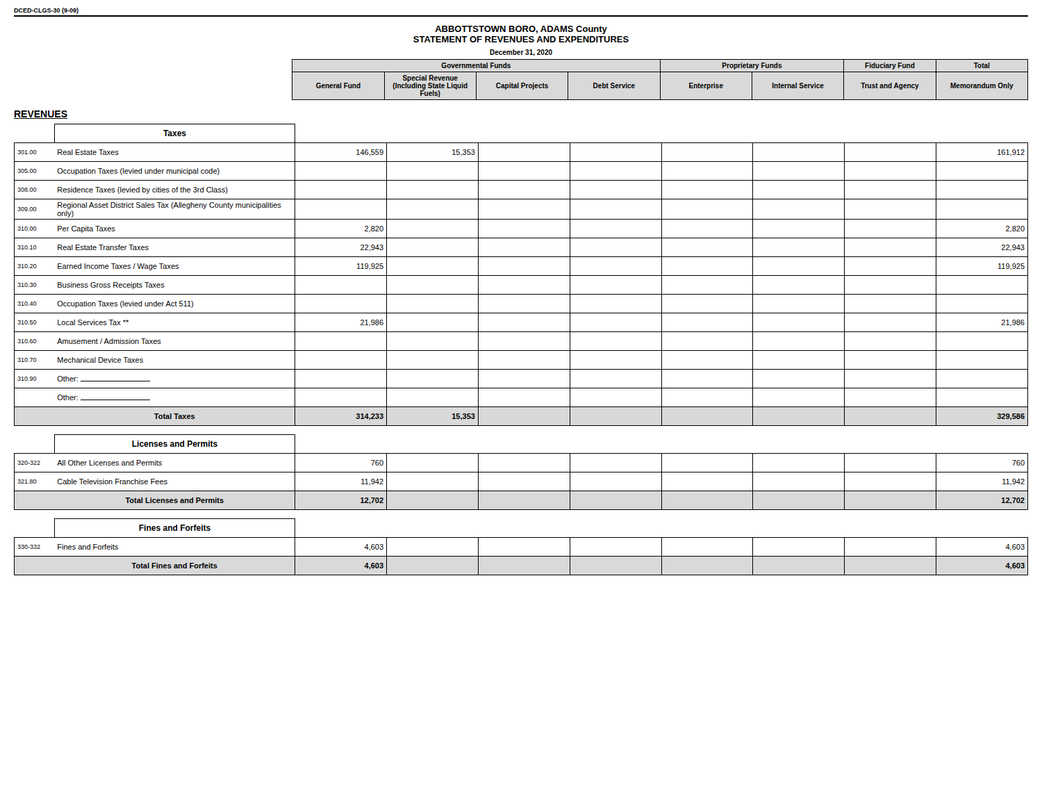DCED-CLGS-30 (9-09)
ABBOTTSTOWN BORO, ADAMS County
STATEMENT OF REVENUES AND EXPENDITURES
December 31, 2020
| | Governmental Funds | Proprietary Funds | Fiduciary Fund | Total |
| General Fund | Special Revenue (Including State Liquid Fuels) | Capital Projects | Debt Service | Enterprise | Internal Service | Trust and Agency | Memorandum Only |
REVENUES
| | Taxes | | | | | | | | |
| 301.00 | Real Estate Taxes | 146,559 | 15,353 | | | | | | 161,912 |
| 305.00 | Occupation Taxes (levied under municipal code) | | | | | | | | |
| 308.00 | Residence Taxes (levied by cities of the 3rd Class) | | | | | | | | |
| 309.00 | Regional Asset District Sales Tax (Allegheny County municipalities only) | | | | | | | | |
| 310.00 | Per Capita Taxes | 2,820 | | | | | | | 2,820 |
| 310.10 | Real Estate Transfer Taxes | 22,943 | | | | | | | 22,943 |
| 310.20 | Earned Income Taxes / Wage Taxes | 119,925 | | | | | | | 119,925 |
| 310.30 | Business Gross Receipts Taxes | | | | | | | | |
| 310.40 | Occupation Taxes (levied under Act 511) | | | | | | | | |
| 310.50 | Local Services Tax ** | 21,986 | | | | | | | 21,986 |
| 310.60 | Amusement / Admission Taxes | | | | | | | | |
| 310.70 | Mechanical Device Taxes | | | | | | | | |
| 310.90 | Other: | | | | | | | | |
| | Other: | | | | | | | | |
| | Total Taxes | 314,233 | 15,353 | | | | | | 329,586 |
| | Licenses and Permits | | | | | | | | |
| 320-322 | All Other Licenses and Permits | 760 | | | | | | | 760 |
| 321.80 | Cable Television Franchise Fees | 11,942 | | | | | | | 11,942 |
| | Total Licenses and Permits | 12,702 | | | | | | | 12,702 |
| | Fines and Forfeits | | | | | | | | |
| 330-332 | Fines and Forfeits | 4,603 | | | | | | | 4,603 |
| | Total Fines and Forfeits | 4,603 | | | | | | | 4,603 |